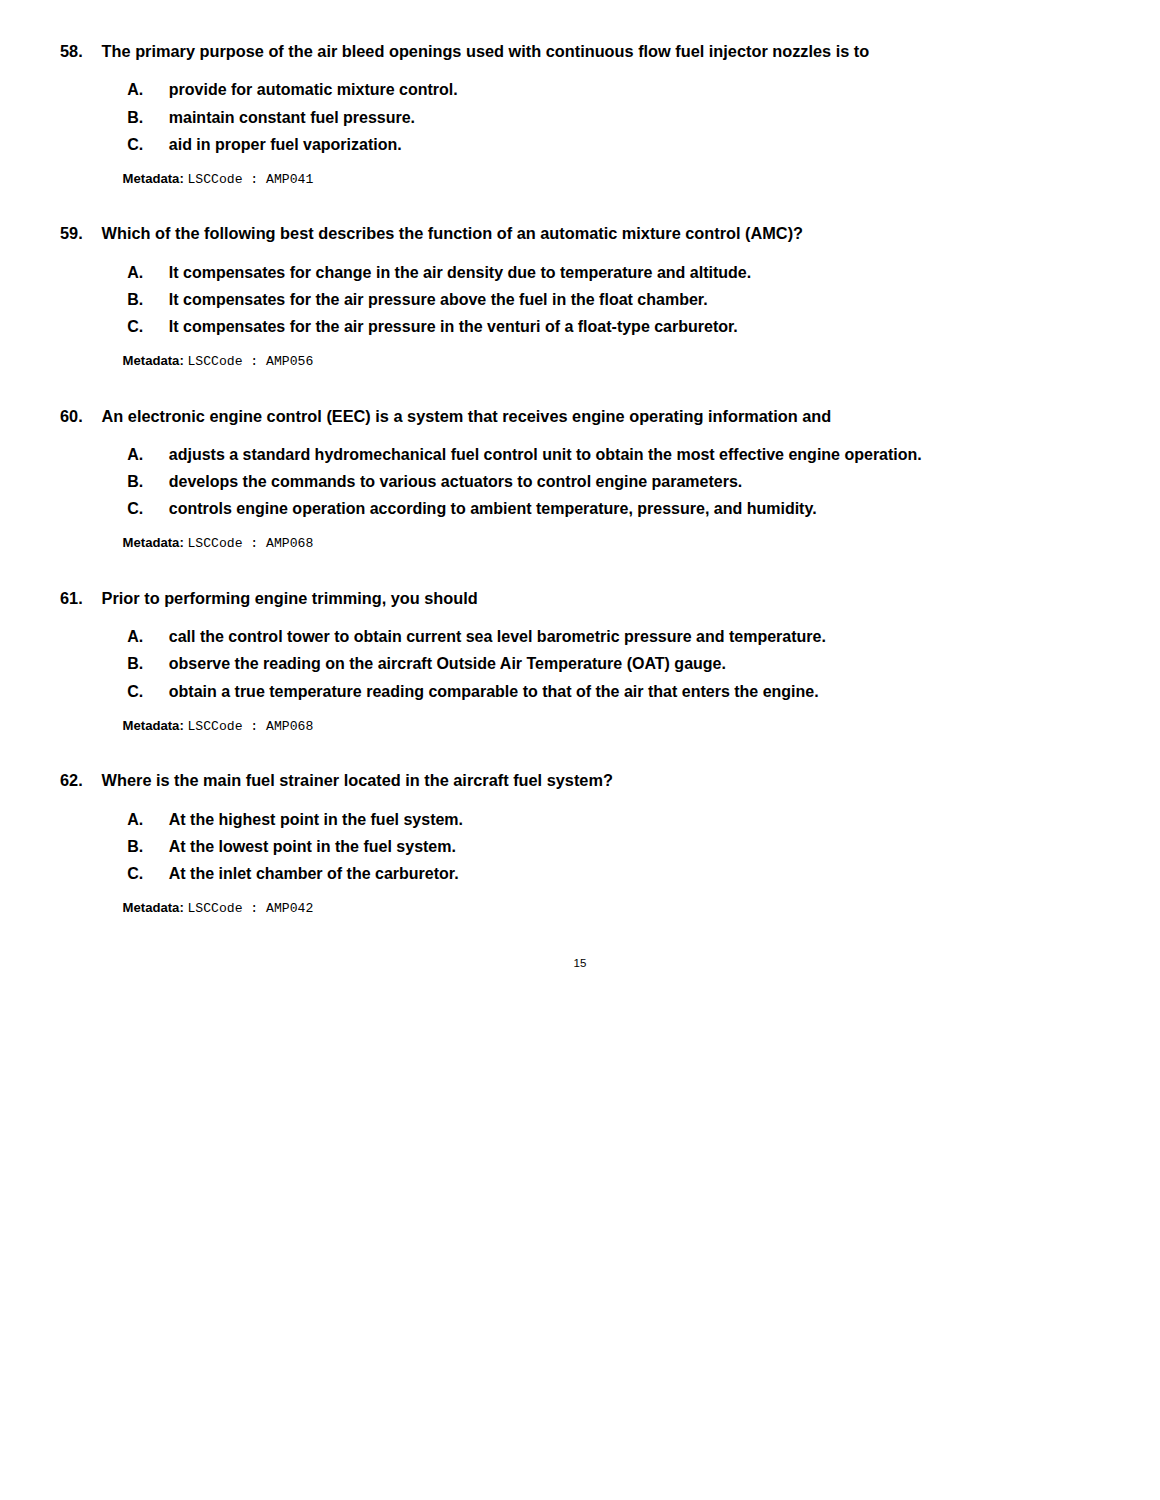The primary purpose of the air bleed openings used with continuous flow fuel injector nozzles is to
provide for automatic mixture control.
maintain constant fuel pressure.
aid in proper fuel vaporization.
Metadata: LSCCode : AMP041
Which of the following best describes the function of an automatic mixture control (AMC)?
It compensates for change in the air density due to temperature and altitude.
It compensates for the air pressure above the fuel in the float chamber.
It compensates for the air pressure in the venturi of a float-type carburetor.
Metadata: LSCCode : AMP056
An electronic engine control (EEC) is a system that receives engine operating information and
adjusts a standard hydromechanical fuel control unit to obtain the most effective engine operation.
develops the commands to various actuators to control engine parameters.
controls engine operation according to ambient temperature, pressure, and humidity.
Metadata: LSCCode : AMP068
Prior to performing engine trimming, you should
call the control tower to obtain current sea level barometric pressure and temperature.
observe the reading on the aircraft Outside Air Temperature (OAT) gauge.
obtain a true temperature reading comparable to that of the air that enters the engine.
Metadata: LSCCode : AMP068
Where is the main fuel strainer located in the aircraft fuel system?
At the highest point in the fuel system.
At the lowest point in the fuel system.
At the inlet chamber of the carburetor.
Metadata: LSCCode : AMP042
15